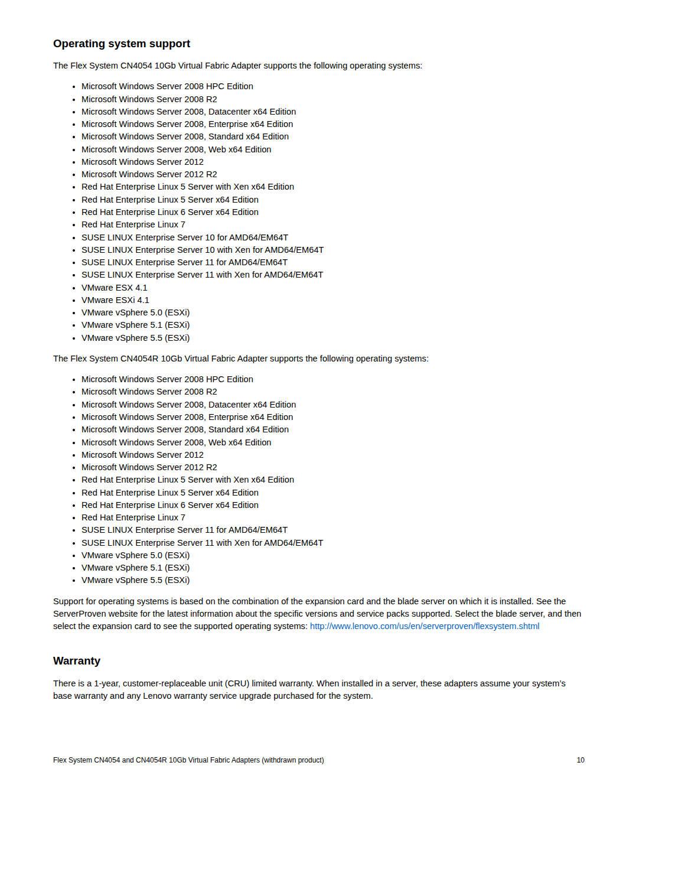Operating system support
The Flex System CN4054 10Gb Virtual Fabric Adapter supports the following operating systems:
Microsoft Windows Server 2008 HPC Edition
Microsoft Windows Server 2008 R2
Microsoft Windows Server 2008, Datacenter x64 Edition
Microsoft Windows Server 2008, Enterprise x64 Edition
Microsoft Windows Server 2008, Standard x64 Edition
Microsoft Windows Server 2008, Web x64 Edition
Microsoft Windows Server 2012
Microsoft Windows Server 2012 R2
Red Hat Enterprise Linux 5 Server with Xen x64 Edition
Red Hat Enterprise Linux 5 Server x64 Edition
Red Hat Enterprise Linux 6 Server x64 Edition
Red Hat Enterprise Linux 7
SUSE LINUX Enterprise Server 10 for AMD64/EM64T
SUSE LINUX Enterprise Server 10 with Xen for AMD64/EM64T
SUSE LINUX Enterprise Server 11 for AMD64/EM64T
SUSE LINUX Enterprise Server 11 with Xen for AMD64/EM64T
VMware ESX 4.1
VMware ESXi 4.1
VMware vSphere 5.0 (ESXi)
VMware vSphere 5.1 (ESXi)
VMware vSphere 5.5 (ESXi)
The Flex System CN4054R 10Gb Virtual Fabric Adapter supports the following operating systems:
Microsoft Windows Server 2008 HPC Edition
Microsoft Windows Server 2008 R2
Microsoft Windows Server 2008, Datacenter x64 Edition
Microsoft Windows Server 2008, Enterprise x64 Edition
Microsoft Windows Server 2008, Standard x64 Edition
Microsoft Windows Server 2008, Web x64 Edition
Microsoft Windows Server 2012
Microsoft Windows Server 2012 R2
Red Hat Enterprise Linux 5 Server with Xen x64 Edition
Red Hat Enterprise Linux 5 Server x64 Edition
Red Hat Enterprise Linux 6 Server x64 Edition
Red Hat Enterprise Linux 7
SUSE LINUX Enterprise Server 11 for AMD64/EM64T
SUSE LINUX Enterprise Server 11 with Xen for AMD64/EM64T
VMware vSphere 5.0 (ESXi)
VMware vSphere 5.1 (ESXi)
VMware vSphere 5.5 (ESXi)
Support for operating systems is based on the combination of the expansion card and the blade server on which it is installed. See the ServerProven website for the latest information about the specific versions and service packs supported. Select the blade server, and then select the expansion card to see the supported operating systems: http://www.lenovo.com/us/en/serverproven/flexsystem.shtml
Warranty
There is a 1-year, customer-replaceable unit (CRU) limited warranty. When installed in a server, these adapters assume your system’s base warranty and any Lenovo warranty service upgrade purchased for the system.
Flex System CN4054 and CN4054R 10Gb Virtual Fabric Adapters (withdrawn product) 10